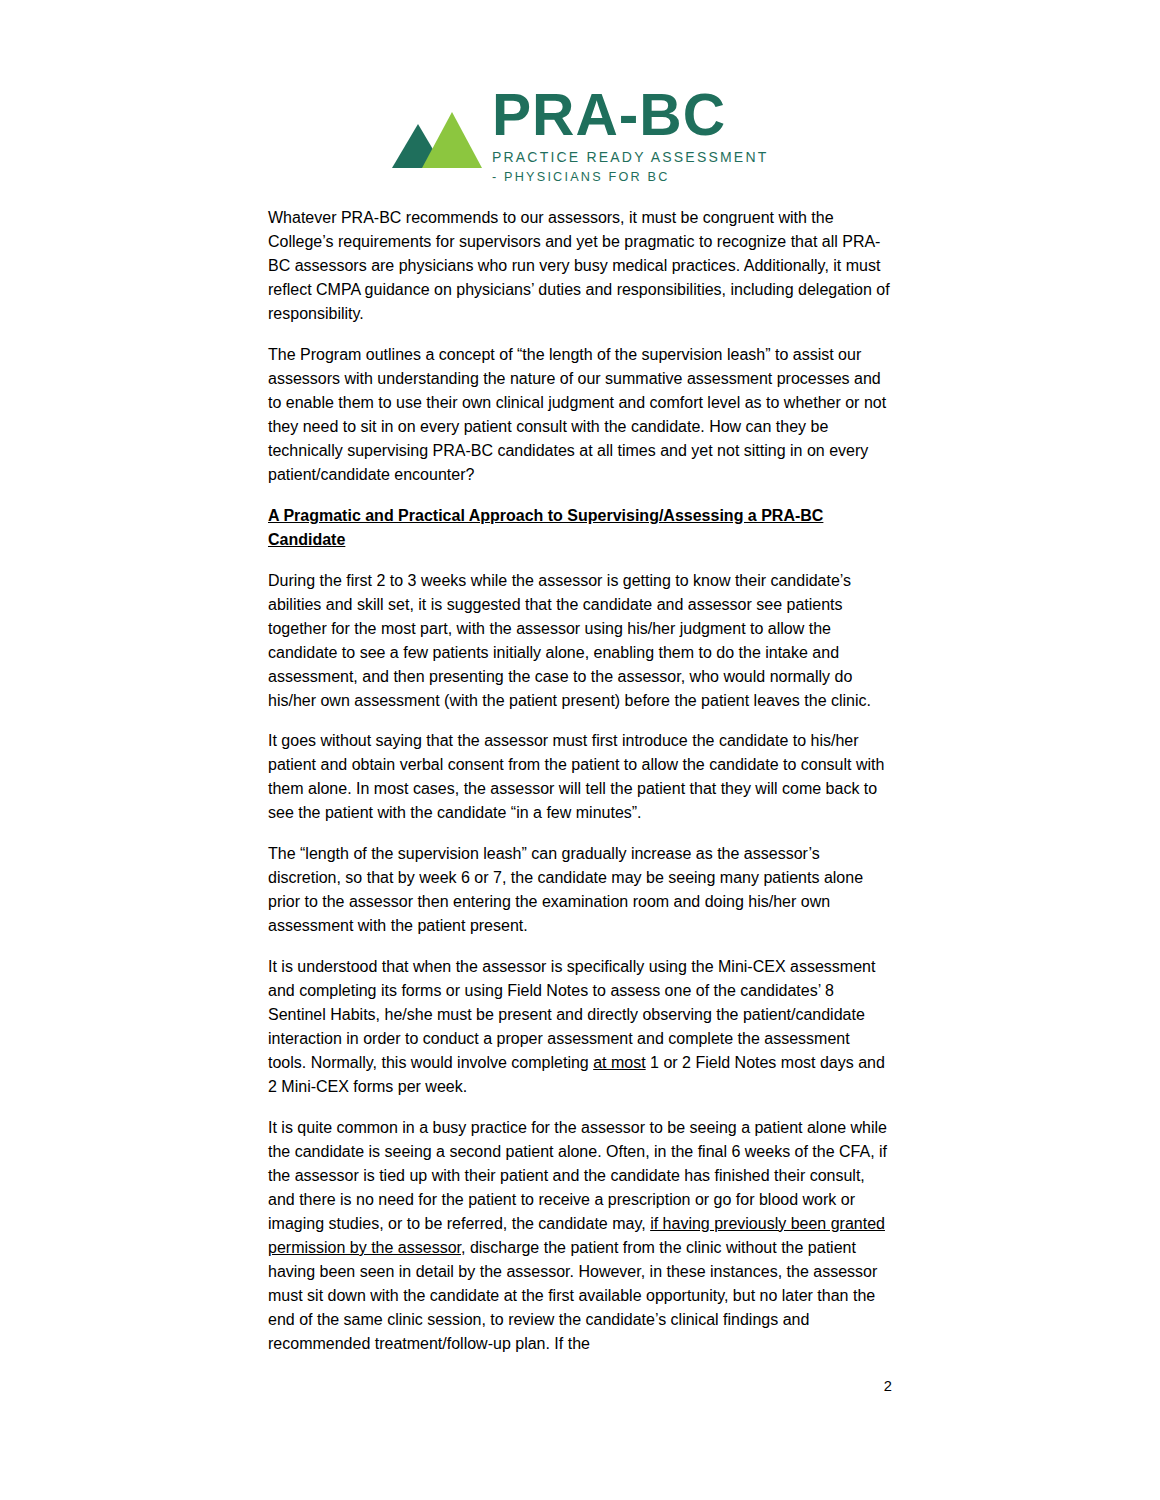PRA-BC
Practice Ready Assessment
- Physicians for BC
Whatever PRA-BC recommends to our assessors, it must be congruent with the College’s requirements for supervisors and yet be pragmatic to recognize that all PRA-BC assessors are physicians who run very busy medical practices. Additionally, it must reflect CMPA guidance on physicians’ duties and responsibilities, including delegation of responsibility.
The Program outlines a concept of “the length of the supervision leash” to assist our assessors with understanding the nature of our summative assessment processes and to enable them to use their own clinical judgment and comfort level as to whether or not they need to sit in on every patient consult with the candidate. How can they be technically supervising PRA-BC candidates at all times and yet not sitting in on every patient/candidate encounter?
A Pragmatic and Practical Approach to Supervising/Assessing a PRA-BC Candidate
During the first 2 to 3 weeks while the assessor is getting to know their candidate’s abilities and skill set, it is suggested that the candidate and assessor see patients together for the most part, with the assessor using his/her judgment to allow the candidate to see a few patients initially alone, enabling them to do the intake and assessment, and then presenting the case to the assessor, who would normally do his/her own assessment (with the patient present) before the patient leaves the clinic.
It goes without saying that the assessor must first introduce the candidate to his/her patient and obtain verbal consent from the patient to allow the candidate to consult with them alone. In most cases, the assessor will tell the patient that they will come back to see the patient with the candidate “in a few minutes”.
The “length of the supervision leash” can gradually increase as the assessor’s discretion, so that by week 6 or 7, the candidate may be seeing many patients alone prior to the assessor then entering the examination room and doing his/her own assessment with the patient present.
It is understood that when the assessor is specifically using the Mini-CEX assessment and completing its forms or using Field Notes to assess one of the candidates’ 8 Sentinel Habits, he/she must be present and directly observing the patient/candidate interaction in order to conduct a proper assessment and complete the assessment tools. Normally, this would involve completing at most 1 or 2 Field Notes most days and 2 Mini-CEX forms per week.
It is quite common in a busy practice for the assessor to be seeing a patient alone while the candidate is seeing a second patient alone. Often, in the final 6 weeks of the CFA, if the assessor is tied up with their patient and the candidate has finished their consult, and there is no need for the patient to receive a prescription or go for blood work or imaging studies, or to be referred, the candidate may, if having previously been granted permission by the assessor, discharge the patient from the clinic without the patient having been seen in detail by the assessor. However, in these instances, the assessor must sit down with the candidate at the first available opportunity, but no later than the end of the same clinic session, to review the candidate’s clinical findings and recommended treatment/follow-up plan. If the
2